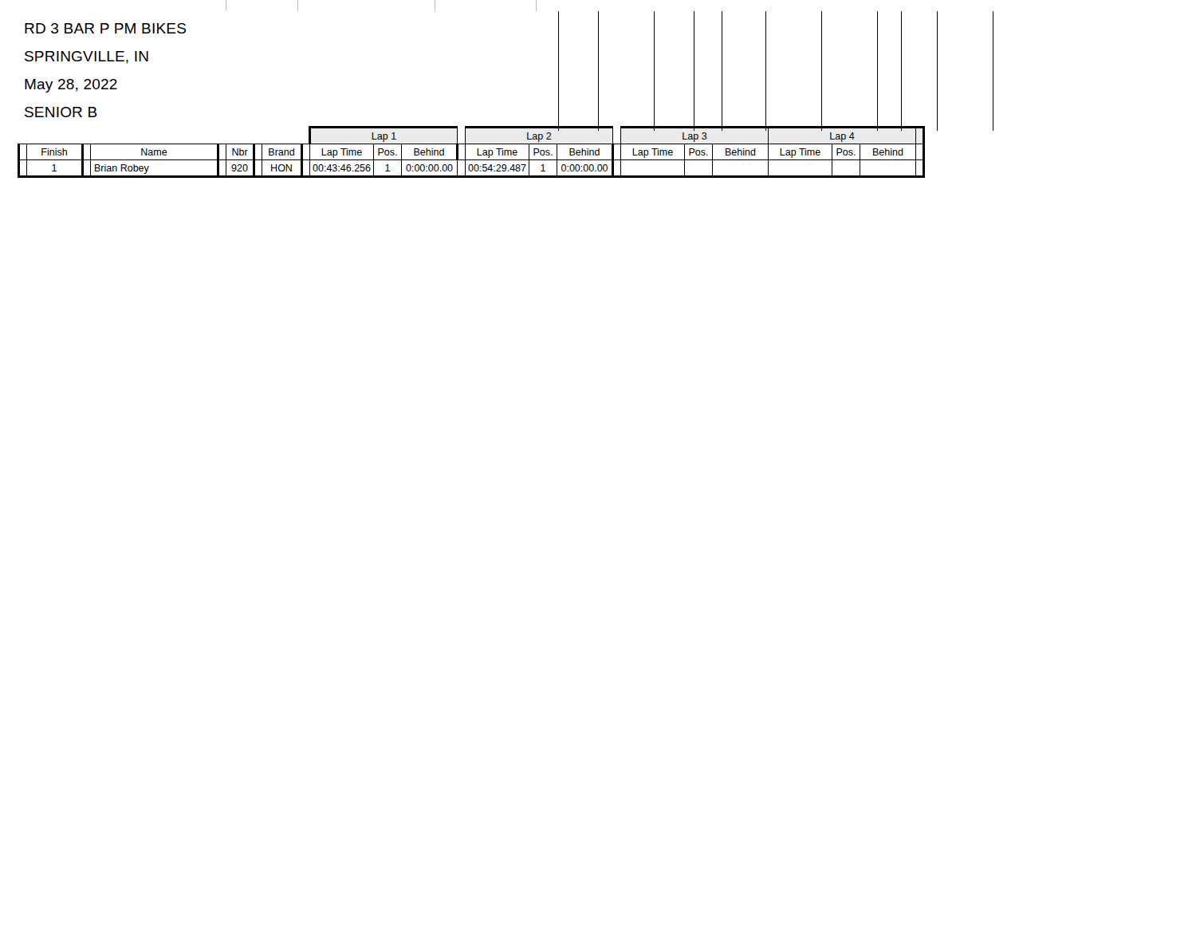RD 3 BAR P PM BIKES
SPRINGVILLE, IN
May 28, 2022
SENIOR B
| | | | | | | | | | Lap 1 | | Lap 2 | | Lap 3 | Lap 4 | |
| | Finish | | Name | | Nbr | | Brand | | Lap Time | Pos. | Behind | | Lap Time | Pos. | Behind | | Lap Time | Pos. | Behind | Lap Time | Pos. | Behind | |
| | 1 | | Brian Robey | | 920 | | HON | | 00:43:46.256 | 1 | 0:00:00.00 | | 00:54:29.487 | 1 | 0:00:00.00 | | | | | | | | |